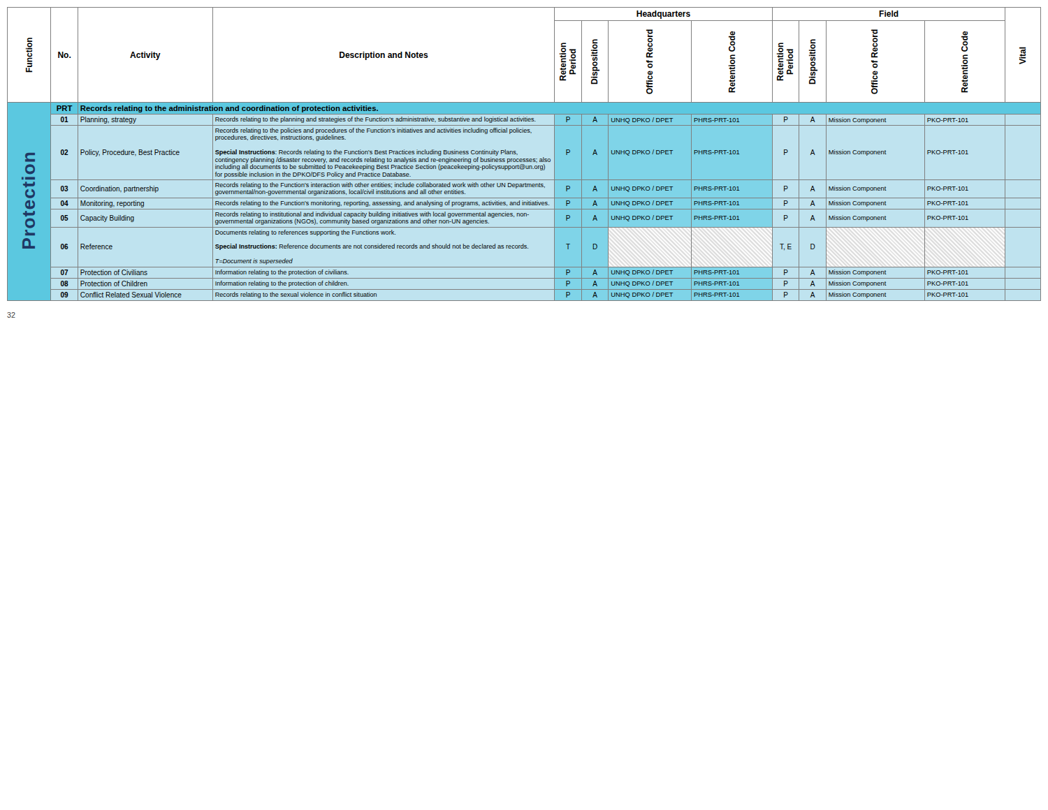| Function | No. | Activity | Description and Notes | Headquarters | Field | Vital |
| --- | --- | --- | --- | --- | --- | --- |
| Retention Period | Disposition | Office of Record | Retention Code | Retention Period | Disposition | Office of Record | Retention Code |
| Protection | PRT | Records relating to the administration and coordination of protection activities. |
| 01 | Planning, strategy | Records relating to the planning and strategies of the Function's administrative, substantive and logistical activities. | P | A | UNHQ DPKO / DPET | PHRS-PRT-101 | P | A | Mission Component | PKO-PRT-101 | |
| 02 | Policy, Procedure, Best Practice | Records relating to the policies and procedures of the Function's initiatives and activities including official policies, procedures, directives, instructions, guidelines. Special Instructions : Records relating to the Function's Best Practices including Business Continuity Plans, contingency planning /disaster recovery, and records relating to analysis and re-engineering of business processes; also including all documents to be submitted to Peacekeeping Best Practice Section (peacekeeping-policysupport@un.org) for possible inclusion in the DPKO/DFS Policy and Practice Database. | P | A | UNHQ DPKO / DPET | PHRS-PRT-101 | P | A | Mission Component | PKO-PRT-101 | |
| 03 | Coordination, partnership | Records relating to the Function's interaction with other entities; include collaborated work with other UN Departments, governmental/non-governmental organizations, local/civil institutions and all other entities. | P | A | UNHQ DPKO / DPET | PHRS-PRT-101 | P | A | Mission Component | PKO-PRT-101 | |
| 04 | Monitoring, reporting | Records relating to the Function's monitoring, reporting, assessing, and analysing of programs, activities, and initiatives. | P | A | UNHQ DPKO / DPET | PHRS-PRT-101 | P | A | Mission Component | PKO-PRT-101 | |
| 05 | Capacity Building | Records relating to institutional and individual capacity building initiatives with local governmental agencies, non-governmental organizations (NGOs), community based organizations and other non-UN agencies. | P | A | UNHQ DPKO / DPET | PHRS-PRT-101 | P | A | Mission Component | PKO-PRT-101 | |
| 06 | Reference | Documents relating to references supporting the Functions work. Special Instructions: Reference documents are not considered records and should not be declared as records. T=Document is superseded | T | D | | | T, E | D | | | |
| 07 | Protection of Civilians | Information relating to the protection of civilians. | P | A | UNHQ DPKO / DPET | PHRS-PRT-101 | P | A | Mission Component | PKO-PRT-101 | |
| 08 | Protection of Children | Information relating to the protection of children. | P | A | UNHQ DPKO / DPET | PHRS-PRT-101 | P | A | Mission Component | PKO-PRT-101 | |
| 09 | Conflict Related Sexual Violence | Records relating to the sexual violence in conflict situation | P | A | UNHQ DPKO / DPET | PHRS-PRT-101 | P | A | Mission Component | PKO-PRT-101 | |
32